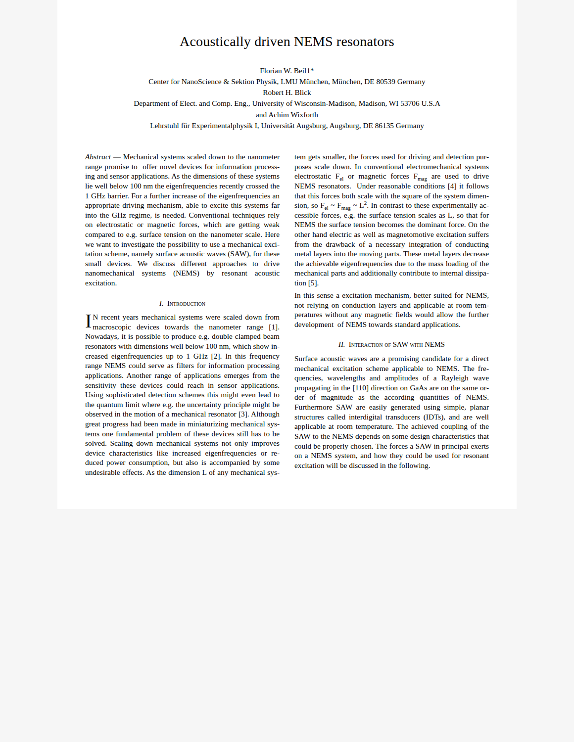Acoustically driven NEMS resonators
Florian W. Beil1*
Center for NanoScience & Sektion Physik, LMU München, München, DE 80539 Germany
Robert H. Blick
Department of Elect. and Comp. Eng., University of Wisconsin-Madison, Madison, WI 53706 U.S.A
and Achim Wixforth
Lehrstuhl für Experimentalphysik I, Universität Augsburg, Augsburg, DE 86135 Germany
Abstract — Mechanical systems scaled down to the nanometer range promise to offer novel devices for information processing and sensor applications. As the dimensions of these systems lie well below 100 nm the eigenfrequencies recently crossed the 1 GHz barrier. For a further increase of the eigenfrequencies an appropriate driving mechanism, able to excite this systems far into the GHz regime, is needed. Conventional techniques rely on electrostatic or magnetic forces, which are getting weak compared to e.g. surface tension on the nanometer scale. Here we want to investigate the possibility to use a mechanical excitation scheme, namely surface acoustic waves (SAW), for these small devices. We discuss different approaches to drive nanomechanical systems (NEMS) by resonant acoustic excitation.
I. Introduction
IN recent years mechanical systems were scaled down from macroscopic devices towards the nanometer range [1]. Nowadays, it is possible to produce e.g. double clamped beam resonators with dimensions well below 100 nm, which show increased eigenfrequencies up to 1 GHz [2]. In this frequency range NEMS could serve as filters for information processing applications. Another range of applications emerges from the sensitivity these devices could reach in sensor applications. Using sophisticated detection schemes this might even lead to the quantum limit where e.g. the uncertainty principle might be observed in the motion of a mechanical resonator [3]. Although great progress had been made in miniaturizing mechanical systems one fundamental problem of these devices still has to be solved. Scaling down mechanical systems not only improves device characteristics like increased eigenfrequencies or reduced power consumption, but also is accompanied by some undesirable effects. As the dimension L of any mechanical system gets smaller, the forces used for driving and detection purposes scale down. In conventional electromechanical systems electrostatic Fel or magnetic forces Fmag are used to drive NEMS resonators. Under reasonable conditions [4] it follows that this forces both scale with the square of the system dimension, so Fel ~ Fmag ~ L2. In contrast to these experimentally accessible forces, e.g. the surface tension scales as L, so that for NEMS the surface tension becomes the dominant force. On the other hand electric as well as magnetomotive excitation suffers from the drawback of a necessary integration of conducting metal layers into the moving parts. These metal layers decrease the achievable eigenfrequencies due to the mass loading of the mechanical parts and additionally contribute to internal dissipation [5].
In this sense a excitation mechanism, better suited for NEMS, not relying on conduction layers and applicable at room temperatures without any magnetic fields would allow the further development of NEMS towards standard applications.
II. Interaction of SAW with NEMS
Surface acoustic waves are a promising candidate for a direct mechanical excitation scheme applicable to NEMS. The frequencies, wavelengths and amplitudes of a Rayleigh wave propagating in the [110] direction on GaAs are on the same order of magnitude as the according quantities of NEMS. Furthermore SAW are easily generated using simple, planar structures called interdigital transducers (IDTs), and are well applicable at room temperature. The achieved coupling of the SAW to the NEMS depends on some design characteristics that could be properly chosen. The forces a SAW in principal exerts on a NEMS system, and how they could be used for resonant excitation will be discussed in the following.